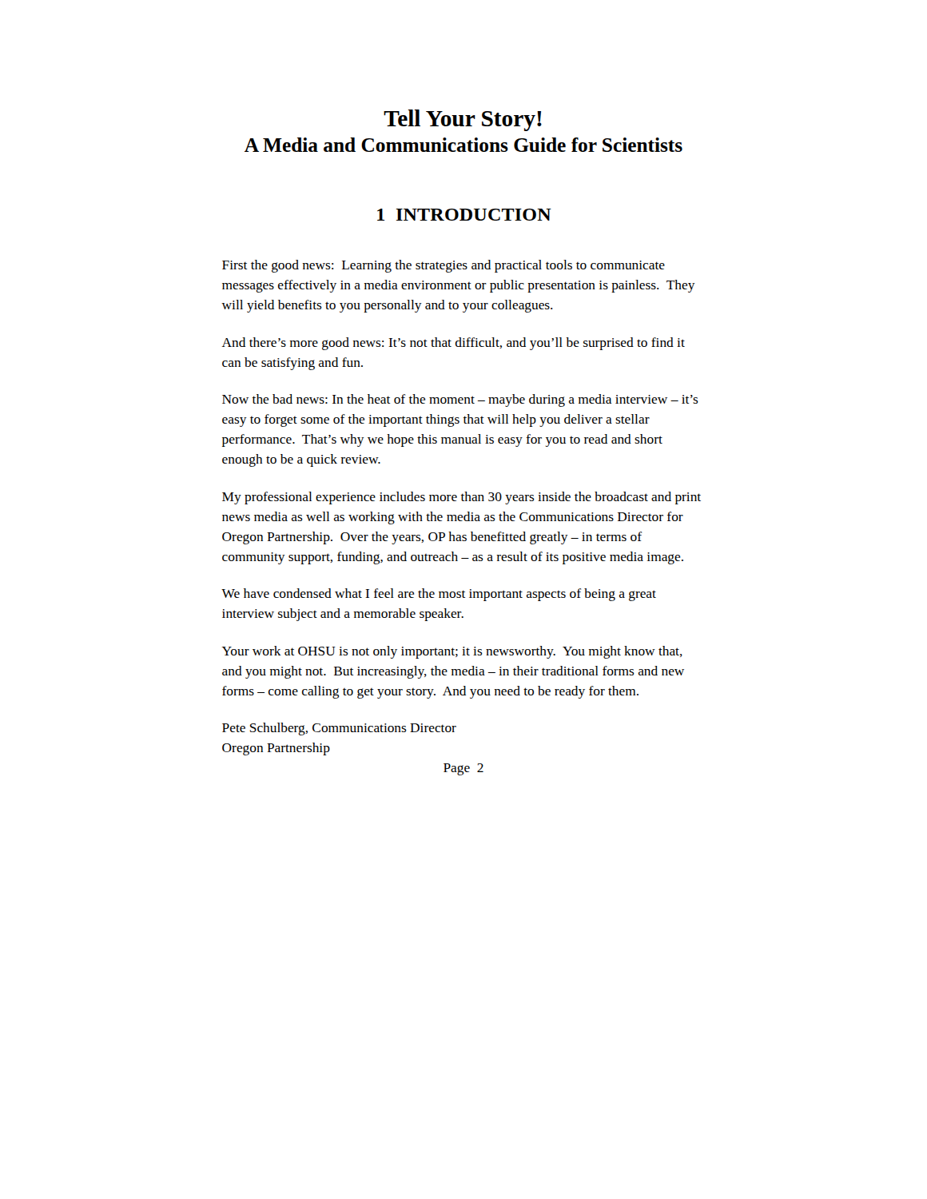Tell Your Story! A Media and Communications Guide for Scientists
1 INTRODUCTION
First the good news: Learning the strategies and practical tools to communicate messages effectively in a media environment or public presentation is painless. They will yield benefits to you personally and to your colleagues.
And there’s more good news: It’s not that difficult, and you’ll be surprised to find it can be satisfying and fun.
Now the bad news: In the heat of the moment – maybe during a media interview – it’s easy to forget some of the important things that will help you deliver a stellar performance. That’s why we hope this manual is easy for you to read and short enough to be a quick review.
My professional experience includes more than 30 years inside the broadcast and print news media as well as working with the media as the Communications Director for Oregon Partnership. Over the years, OP has benefitted greatly – in terms of community support, funding, and outreach – as a result of its positive media image.
We have condensed what I feel are the most important aspects of being a great interview subject and a memorable speaker.
Your work at OHSU is not only important; it is newsworthy. You might know that, and you might not. But increasingly, the media – in their traditional forms and new forms – come calling to get your story. And you need to be ready for them.
Pete Schulberg, Communications Director
Oregon Partnership
Page 2